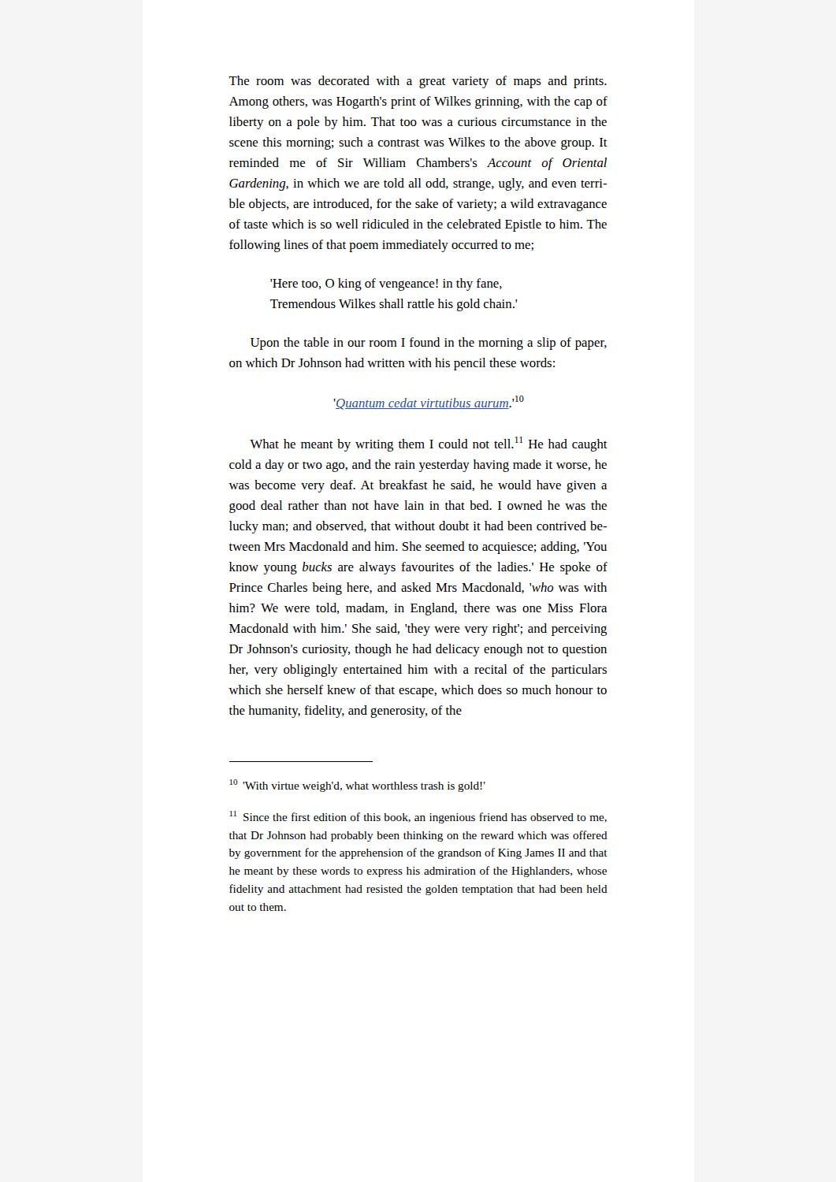The room was decorated with a great variety of maps and prints. Among others, was Hogarth's print of Wilkes grinning, with the cap of liberty on a pole by him. That too was a curious circumstance in the scene this morning; such a contrast was Wilkes to the above group. It reminded me of Sir William Chambers's Account of Oriental Gardening, in which we are told all odd, strange, ugly, and even terrible objects, are introduced, for the sake of variety; a wild extravagance of taste which is so well ridiculed in the celebrated Epistle to him. The following lines of that poem immediately occurred to me;
'Here too, O king of vengeance! in thy fane,
Tremendous Wilkes shall rattle his gold chain.'
Upon the table in our room I found in the morning a slip of paper, on which Dr Johnson had written with his pencil these words:
'Quantum cedat virtutibus aurum.'10
What he meant by writing them I could not tell.11 He had caught cold a day or two ago, and the rain yesterday having made it worse, he was become very deaf. At breakfast he said, he would have given a good deal rather than not have lain in that bed. I owned he was the lucky man; and observed, that without doubt it had been contrived between Mrs Macdonald and him. She seemed to acquiesce; adding, 'You know young bucks are always favourites of the ladies.' He spoke of Prince Charles being here, and asked Mrs Macdonald, 'who was with him? We were told, madam, in England, there was one Miss Flora Macdonald with him.' She said, 'they were very right'; and perceiving Dr Johnson's curiosity, though he had delicacy enough not to question her, very obligingly entertained him with a recital of the particulars which she herself knew of that escape, which does so much honour to the humanity, fidelity, and generosity, of the
10 'With virtue weigh'd, what worthless trash is gold!'
11 Since the first edition of this book, an ingenious friend has observed to me, that Dr Johnson had probably been thinking on the reward which was offered by government for the apprehension of the grandson of King James II and that he meant by these words to express his admiration of the Highlanders, whose fidelity and attachment had resisted the golden temptation that had been held out to them.